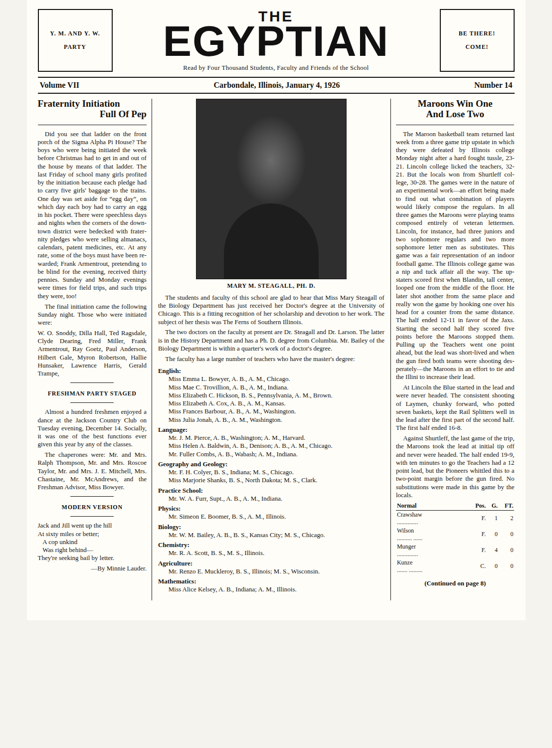Y. M. AND Y. W.
PARTY
THE
EGYPTIAN
Read by Four Thousand Students, Faculty and Friends of the School
BE THERE!
COME!
Volume VII Carbondale, Illinois, January 4, 1926 Number 14
Fraternity InitiationFull Of Pep
Did you see that ladder on the front porch of the Sigma Alpha Pi House? The boys who were being initiated the week before Christmas had to get in and out of the house by means of that ladder. The last Friday of school many girls profited by the initiation because each pledge had to carry five girls' baggage to the trains. One day was set aside for “egg day”, on which day each boy had to carry an egg in his pocket. There were speechless days and nights when the corners of the downtown district were bedecked with fraternity pledges who were selling almanacs, calendars, patent medicines, etc. At any rate, some of the boys must have been rewarded; Frank Armentrout, pretending to be blind for the evening, received thirty pennies. Sunday and Monday evenings were times for field trips, and such trips they were, too!
The final initiation came the following Sunday night. Those who were initiated were:
W. O. Snoddy, Dilla Hall, Ted Ragsdale, Clyde Dearing, Fred Miller, Frank Armentrout, Ray Goetz, Paul Anderson, Hilbert Gale, Myron Robertson, Hallie Hunsaker, Lawrence Harris, Gerald Trampe,
FRESHMAN PARTY STAGED
Almost a hundred freshmen enjoyed a dance at the Jackson Country Club on Tuesday evening, December 14. Socially, it was one of the best functions ever given this year by any of the classes.
The chaperones were: Mr. and Mrs. Ralph Thompson, Mr. and Mrs. Roscoe Taylor, Mr. and Mrs. J. E. Mitchell, Mrs. Chastaine, Mr. McAndrews, and the Freshman Advisor, Miss Bowyer.
MODERN VERSION
Jack and Jill went up the hill
At sixty miles or better;
A cop unkind
Was right behind—
They're seeking bail by letter.
—By Minnie Lauder.
MARY M. STEAGALL, PH. D.
The students and faculty of this school are glad to hear that Miss Mary Steagall of the Biology Department has just received her Doctor's degree at the University of Chicago. This is a fitting recognition of her scholarship and devotion to her work. The subject of her thesis was The Ferns of Southern Illinois.
The two doctors on the faculty at present are Dr. Steagall and Dr. Larson. The latter is in the History Department and has a Ph. D. degree from Columbia. Mr. Bailey of the Biology Department is within a quarter's work of a doctor's degree.
The faculty has a large number of teachers who have the master's degree:
English:
Miss Emma L. Bowyer, A. B., A. M., Chicago.
Miss Mae C. Trovillion, A. B., A. M., Indiana.
Miss Elizabeth C. Hickson, B. S., Pennsylvania, A. M., Brown.
Miss Elizabeth A. Cox, A. B., A. M., Kansas.
Miss Frances Barbour, A. B., A. M., Washington.
Miss Julia Jonah, A. B., A. M., Washington.
Language:
Mr. J. M. Pierce, A. B., Washington; A. M., Harvard.
Miss Helen A. Baldwin, A. B., Denison; A. B., A. M., Chicago.
Mr. Fuller Combs, A. B., Wabash; A. M., Indiana.
Geography and Geology:
Mr. F. H. Colyer, B. S., Indiana; M. S., Chicago.
Miss Marjorie Shanks, B. S., North Dakota; M. S., Clark.
Practice School:
Mr. W. A. Furr, Supt., A. B., A. M., Indiana.
Physics:
Mr. Simeon E. Boomer, B. S., A. M., Illinois.
Biology:
Mr. W. M. Bailey, A. B., B. S., Kansas City; M. S., Chicago.
Chemistry:
Mr. R. A. Scott, B. S., M. S., Illinois.
Agriculture:
Mr. Renzo E. Muckleroy, B. S., Illinois; M. S., Wisconsin.
Mathematics:
Miss Alice Kelsey, A. B., Indiana; A. M., Illinois.
Maroons Win One
And Lose Two
The Maroon basketball team returned last week from a three game trip upstate in which they were defeated by Illinois college Monday night after a hard fought tussle, 23-21. Lincoln college licked the teachers, 32-21. But the locals won from Shurtleff college, 30-28. The games were in the nature of an experimental work—an effort being made to find out what combination of players would likely compose the regulars. In all three games the Maroons were playing teams composed entirely of veteran lettermen. Lincoln, for instance, had three juniors and two sophomore regulars and two more sophomore letter men as substitutes. This game was a fair representation of an indoor football game. The Illinois college game was a nip and tuck affair all the way. The upstaters scored first when Blandin, tall center, looped one from the middle of the floor. He later shot another from the same place and really won the game by hooking one over his head for a counter from the same distance. The half ended 12-11 in favor of the Jaxs. Starting the second half they scored five points before the Maroons stopped them. Pulling up the Teachers went one point ahead, but the lead was short-lived and when the gun fired both teams were shooting desperately—the Maroons in an effort to tie and the Illini to increase their lead.
At Lincoln the Blue started in the lead and were never headed. The consistent shooting of Laymen, chunky forward, who potted seven baskets, kept the Rail Splitters well in the lead after the first part of the second half. The first half ended 16-8.
Against Shurtleff, the last game of the trip, the Maroons took the lead at initial tip off and never were headed. The half ended 19-9, with ten minutes to go the Teachers had a 12 point lead, but the Pioneers whittled this to a two-point margin before the gun fired. No substitutions were made in this game by the locals.
| Normal | Pos. | G. | FT. |
| --- | --- | --- | --- |
| Crawshaw .............. | F. | 1 | 2 |
| Wilson .......... ...... | F. | 0 | 0 |
| Munger .............. | F. | 4 | 0 |
| Kunze ....... ......... | C. | 0 | 0 |
(Continued on page 8)